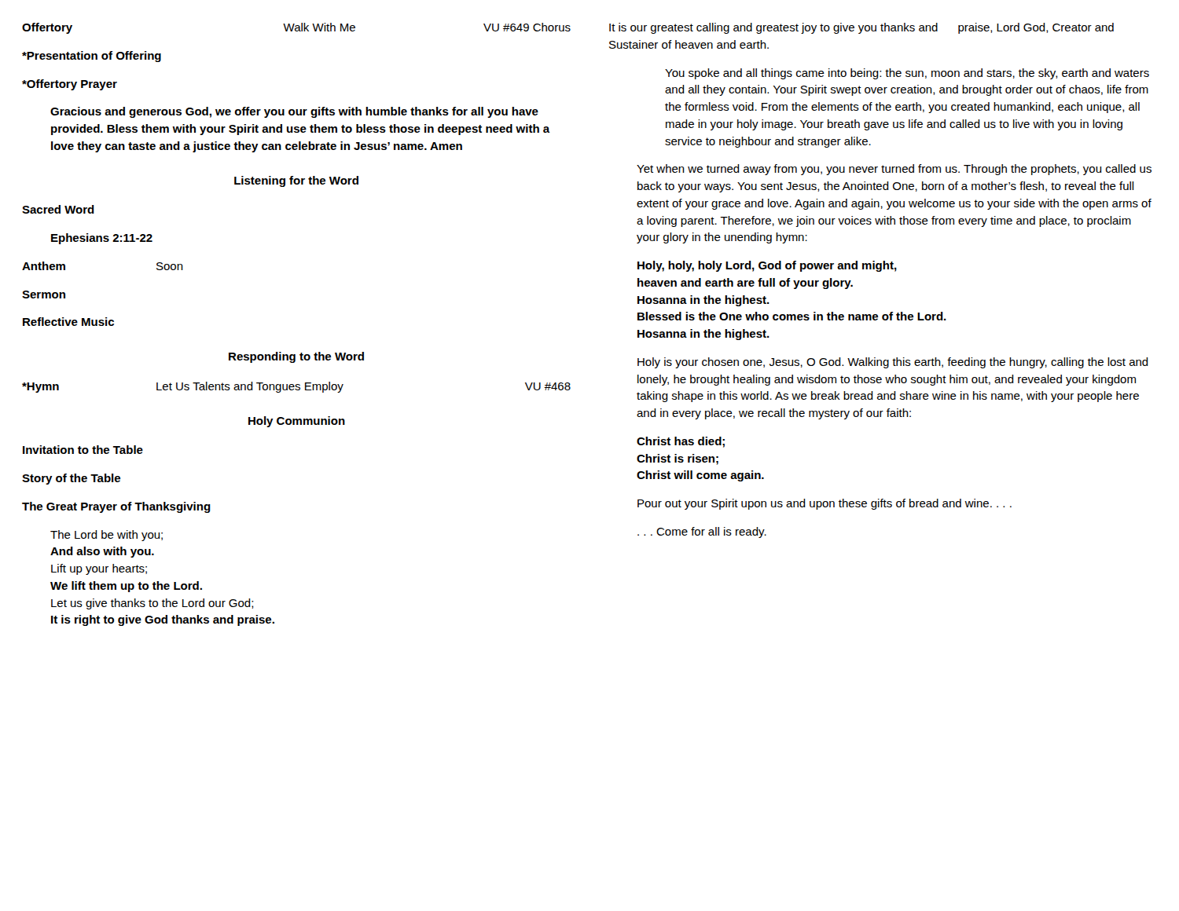Offertory Walk With Me VU #649 Chorus
*Presentation of Offering
*Offertory Prayer
Gracious and generous God, we offer you our gifts with humble thanks for all you have provided. Bless them with your Spirit and use them to bless those in deepest need with a love they can taste and a justice they can celebrate in Jesus’ name. Amen
Listening for the Word
Sacred Word
Ephesians 2:11-22
Anthem Soon
Sermon
Reflective Music
Responding to the Word
*Hymn Let Us Talents and Tongues Employ VU #468
Holy Communion
Invitation to the Table
Story of the Table
The Great Prayer of Thanksgiving
The Lord be with you;
And also with you.
Lift up your hearts;
We lift them up to the Lord.
Let us give thanks to the Lord our God;
It is right to give God thanks and praise.
It is our greatest calling and greatest joy to give you thanks and praise, Lord God, Creator and Sustainer of heaven and earth.
You spoke and all things came into being: the sun, moon and stars, the sky, earth and waters and all they contain. Your Spirit swept over creation, and brought order out of chaos, life from the formless void. From the elements of the earth, you created humankind, each unique, all made in your holy image. Your breath gave us life and called us to live with you in loving service to neighbour and stranger alike.
Yet when we turned away from you, you never turned from us. Through the prophets, you called us back to your ways. You sent Jesus, the Anointed One, born of a mother’s flesh, to reveal the full extent of your grace and love. Again and again, you welcome us to your side with the open arms of a loving parent. Therefore, we join our voices with those from every time and place, to proclaim your glory in the unending hymn:
Holy, holy, holy Lord, God of power and might,
heaven and earth are full of your glory.
Hosanna in the highest.
Blessed is the One who comes in the name of the Lord.
Hosanna in the highest.
Holy is your chosen one, Jesus, O God. Walking this earth, feeding the hungry, calling the lost and lonely, he brought healing and wisdom to those who sought him out, and revealed your kingdom taking shape in this world. As we break bread and share wine in his name, with your people here and in every place, we recall the mystery of our faith:
Christ has died;
Christ is risen;
Christ will come again.
Pour out your Spirit upon us and upon these gifts of bread and wine. . . .
. . . Come for all is ready.